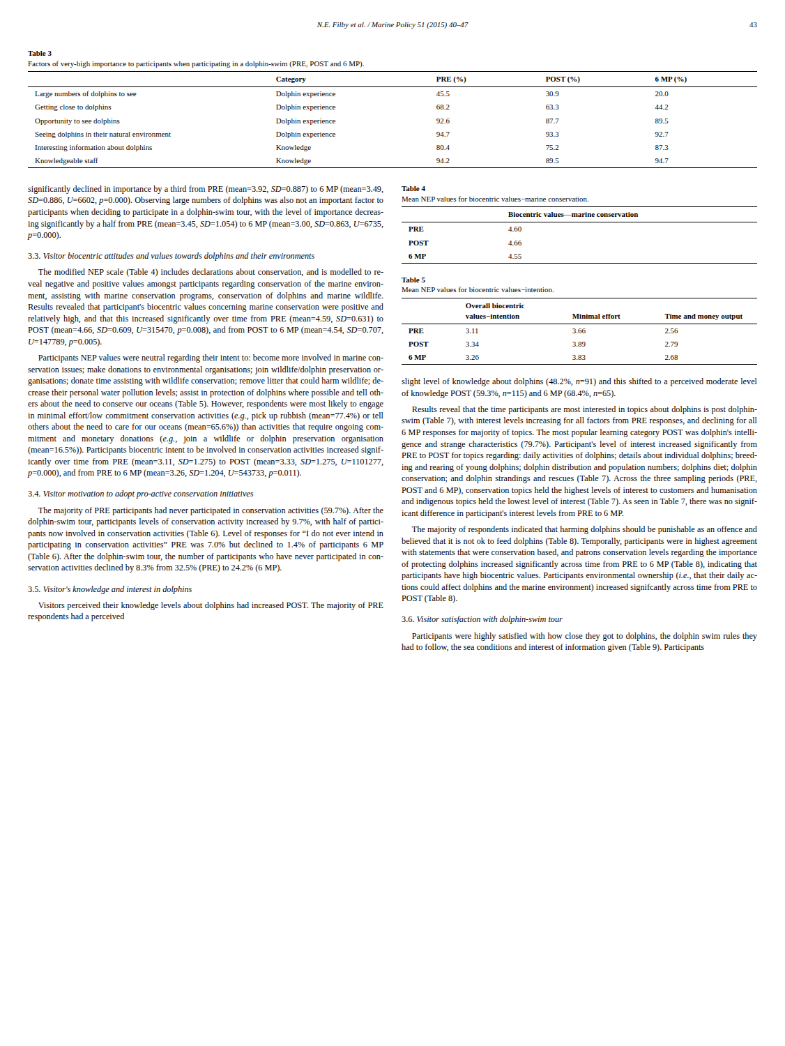N.E. Filby et al. / Marine Policy 51 (2015) 40–47
43
Table 3 Factors of very-high importance to participants when participating in a dolphin-swim (PRE, POST and 6 MP).
| | Category | PRE (%) | POST (%) | 6 MP (%) |
| --- | --- | --- | --- | --- |
| Large numbers of dolphins to see | Dolphin experience | 45.5 | 30.9 | 20.0 |
| Getting close to dolphins | Dolphin experience | 68.2 | 63.3 | 44.2 |
| Opportunity to see dolphins | Dolphin experience | 92.6 | 87.7 | 89.5 |
| Seeing dolphins in their natural environment | Dolphin experience | 94.7 | 93.3 | 92.7 |
| Interesting information about dolphins | Knowledge | 80.4 | 75.2 | 87.3 |
| Knowledgeable staff | Knowledge | 94.2 | 89.5 | 94.7 |
significantly declined in importance by a third from PRE (mean=3.92, SD=0.887) to 6 MP (mean=3.49, SD=0.886, U=6602, p=0.000). Observing large numbers of dolphins was also not an important factor to participants when deciding to participate in a dolphin-swim tour, with the level of importance decreasing significantly by a half from PRE (mean=3.45, SD=1.054) to 6 MP (mean=3.00, SD=0.863, U=6735, p=0.000).
3.3. Visitor biocentric attitudes and values towards dolphins and their environments
The modified NEP scale (Table 4) includes declarations about conservation, and is modelled to reveal negative and positive values amongst participants regarding conservation of the marine environment, assisting with marine conservation programs, conservation of dolphins and marine wildlife. Results revealed that participant's biocentric values concerning marine conservation were positive and relatively high, and that this increased significantly over time from PRE (mean=4.59, SD=0.631) to POST (mean=4.66, SD=0.609, U=315470, p=0.008), and from POST to 6 MP (mean=4.54, SD=0.707, U=147789, p=0.005).
Participants NEP values were neutral regarding their intent to: become more involved in marine conservation issues; make donations to environmental organisations; join wildlife/dolphin preservation organisations; donate time assisting with wildlife conservation; remove litter that could harm wildlife; decrease their personal water pollution levels; assist in protection of dolphins where possible and tell others about the need to conserve our oceans (Table 5). However, respondents were most likely to engage in minimal effort/low commitment conservation activities (e.g., pick up rubbish (mean=77.4%) or tell others about the need to care for our oceans (mean=65.6%)) than activities that require ongoing commitment and monetary donations (e.g., join a wildlife or dolphin preservation organisation (mean=16.5%)). Participants biocentric intent to be involved in conservation activities increased significantly over time from PRE (mean=3.11, SD=1.275) to POST (mean=3.33, SD=1.275, U=1101277, p=0.000), and from PRE to 6 MP (mean=3.26, SD=1.204, U=543733, p=0.011).
3.4. Visitor motivation to adopt pro-active conservation initiatives
The majority of PRE participants had never participated in conservation activities (59.7%). After the dolphin-swim tour, participants levels of conservation activity increased by 9.7%, with half of participants now involved in conservation activities (Table 6). Level of responses for “I do not ever intend in participating in conservation activities” PRE was 7.0% but declined to 1.4% of participants 6 MP (Table 6). After the dolphin-swim tour, the number of participants who have never participated in conservation activities declined by 8.3% from 32.5% (PRE) to 24.2% (6 MP).
3.5. Visitor's knowledge and interest in dolphins
Visitors perceived their knowledge levels about dolphins had increased POST. The majority of PRE respondents had a perceived
Table 4 Mean NEP values for biocentric values−marine conservation.
| | Biocentric values—marine conservation |
| --- | --- |
| PRE | 4.60 |
| POST | 4.66 |
| 6 MP | 4.55 |
Table 5 Mean NEP values for biocentric values−intention.
| | Overall biocentric values−intention | Minimal effort | Time and money output |
| --- | --- | --- | --- |
| PRE | 3.11 | 3.66 | 2.56 |
| POST | 3.34 | 3.89 | 2.79 |
| 6 MP | 3.26 | 3.83 | 2.68 |
slight level of knowledge about dolphins (48.2%, n=91) and this shifted to a perceived moderate level of knowledge POST (59.3%, n=115) and 6 MP (68.4%, n=65).
Results reveal that the time participants are most interested in topics about dolphins is post dolphin-swim (Table 7), with interest levels increasing for all factors from PRE responses, and declining for all 6 MP responses for majority of topics. The most popular learning category POST was dolphin's intelligence and strange characteristics (79.7%). Participant's level of interest increased significantly from PRE to POST for topics regarding: daily activities of dolphins; details about individual dolphins; breeding and rearing of young dolphins; dolphin distribution and population numbers; dolphins diet; dolphin conservation; and dolphin strandings and rescues (Table 7). Across the three sampling periods (PRE, POST and 6 MP), conservation topics held the highest levels of interest to customers and humanisation and indigenous topics held the lowest level of interest (Table 7). As seen in Table 7, there was no significant difference in participant's interest levels from PRE to 6 MP.
The majority of respondents indicated that harming dolphins should be punishable as an offence and believed that it is not ok to feed dolphins (Table 8). Temporally, participants were in highest agreement with statements that were conservation based, and patrons conservation levels regarding the importance of protecting dolphins increased significantly across time from PRE to 6 MP (Table 8), indicating that participants have high biocentric values. Participants environmental ownership (i.e., that their daily actions could affect dolphins and the marine environment) increased signifcantly across time from PRE to POST (Table 8).
3.6. Visitor satisfaction with dolphin-swim tour
Participants were highly satisfied with how close they got to dolphins, the dolphin swim rules they had to follow, the sea conditions and interest of information given (Table 9). Participants